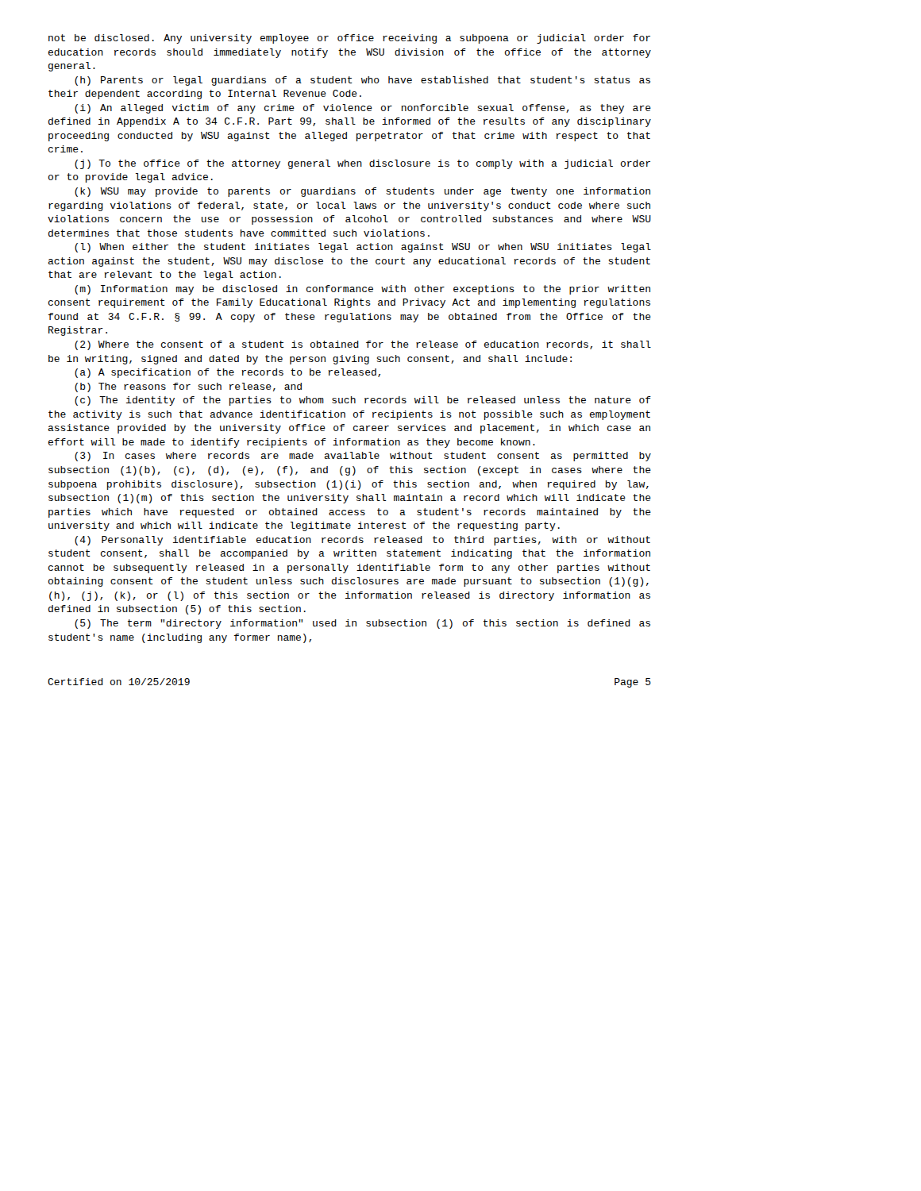not be disclosed. Any university employee or office receiving a subpoena or judicial order for education records should immediately notify the WSU division of the office of the attorney general.
(h) Parents or legal guardians of a student who have established that student's status as their dependent according to Internal Revenue Code.
(i) An alleged victim of any crime of violence or nonforcible sexual offense, as they are defined in Appendix A to 34 C.F.R. Part 99, shall be informed of the results of any disciplinary proceeding conducted by WSU against the alleged perpetrator of that crime with respect to that crime.
(j) To the office of the attorney general when disclosure is to comply with a judicial order or to provide legal advice.
(k) WSU may provide to parents or guardians of students under age twenty one information regarding violations of federal, state, or local laws or the university's conduct code where such violations concern the use or possession of alcohol or controlled substances and where WSU determines that those students have committed such violations.
(l) When either the student initiates legal action against WSU or when WSU initiates legal action against the student, WSU may disclose to the court any educational records of the student that are relevant to the legal action.
(m) Information may be disclosed in conformance with other exceptions to the prior written consent requirement of the Family Educational Rights and Privacy Act and implementing regulations found at 34 C.F.R. § 99. A copy of these regulations may be obtained from the Office of the Registrar.
(2) Where the consent of a student is obtained for the release of education records, it shall be in writing, signed and dated by the person giving such consent, and shall include:
(a) A specification of the records to be released,
(b) The reasons for such release, and
(c) The identity of the parties to whom such records will be released unless the nature of the activity is such that advance identification of recipients is not possible such as employment assistance provided by the university office of career services and placement, in which case an effort will be made to identify recipients of information as they become known.
(3) In cases where records are made available without student consent as permitted by subsection (1)(b), (c), (d), (e), (f), and (g) of this section (except in cases where the subpoena prohibits disclosure), subsection (1)(i) of this section and, when required by law, subsection (1)(m) of this section the university shall maintain a record which will indicate the parties which have requested or obtained access to a student's records maintained by the university and which will indicate the legitimate interest of the requesting party.
(4) Personally identifiable education records released to third parties, with or without student consent, shall be accompanied by a written statement indicating that the information cannot be subsequently released in a personally identifiable form to any other parties without obtaining consent of the student unless such disclosures are made pursuant to subsection (1)(g), (h), (j), (k), or (l) of this section or the information released is directory information as defined in subsection (5) of this section.
(5) The term "directory information" used in subsection (1) of this section is defined as student's name (including any former name),
Certified on 10/25/2019 Page 5